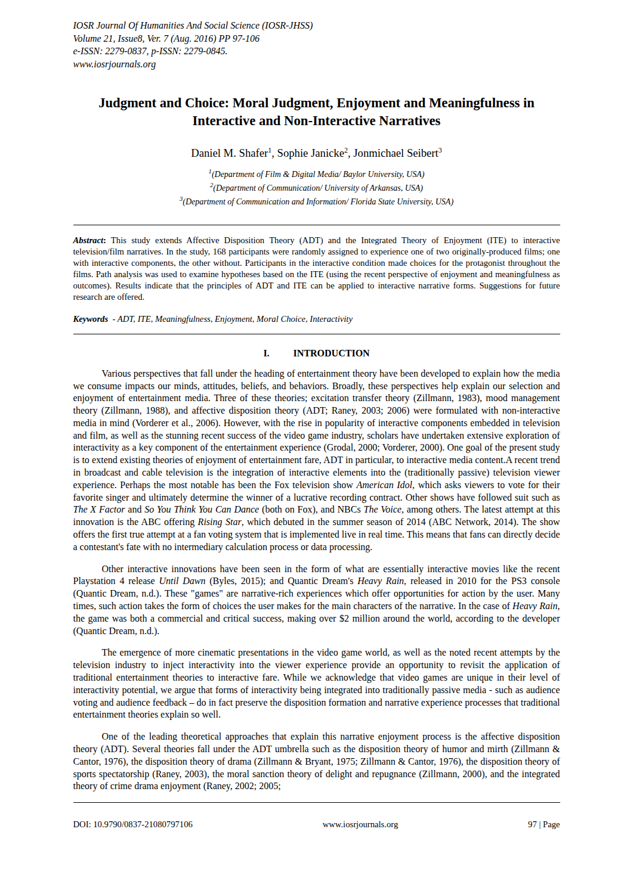IOSR Journal Of Humanities And Social Science (IOSR-JHSS)
Volume 21, Issue8, Ver. 7 (Aug. 2016) PP 97-106
e-ISSN: 2279-0837, p-ISSN: 2279-0845.
www.iosrjournals.org
Judgment and Choice: Moral Judgment, Enjoyment and Meaningfulness in Interactive and Non-Interactive Narratives
Daniel M. Shafer1, Sophie Janicke2, Jonmichael Seibert3
1(Department of Film & Digital Media/ Baylor University, USA)
2(Department of Communication/ University of Arkansas, USA)
3(Department of Communication and Information/ Florida State University, USA)
Abstract: This study extends Affective Disposition Theory (ADT) and the Integrated Theory of Enjoyment (ITE) to interactive television/film narratives. In the study, 168 participants were randomly assigned to experience one of two originally-produced films; one with interactive components, the other without. Participants in the interactive condition made choices for the protagonist throughout the films. Path analysis was used to examine hypotheses based on the ITE (using the recent perspective of enjoyment and meaningfulness as outcomes). Results indicate that the principles of ADT and ITE can be applied to interactive narrative forms. Suggestions for future research are offered.
Keywords - ADT, ITE, Meaningfulness, Enjoyment, Moral Choice, Interactivity
I. INTRODUCTION
Various perspectives that fall under the heading of entertainment theory have been developed to explain how the media we consume impacts our minds, attitudes, beliefs, and behaviors. Broadly, these perspectives help explain our selection and enjoyment of entertainment media. Three of these theories; excitation transfer theory (Zillmann, 1983), mood management theory (Zillmann, 1988), and affective disposition theory (ADT; Raney, 2003; 2006) were formulated with non-interactive media in mind (Vorderer et al., 2006). However, with the rise in popularity of interactive components embedded in television and film, as well as the stunning recent success of the video game industry, scholars have undertaken extensive exploration of interactivity as a key component of the entertainment experience (Grodal, 2000; Vorderer, 2000). One goal of the present study is to extend existing theories of enjoyment of entertainment fare, ADT in particular, to interactive media content.A recent trend in broadcast and cable television is the integration of interactive elements into the (traditionally passive) television viewer experience. Perhaps the most notable has been the Fox television show American Idol, which asks viewers to vote for their favorite singer and ultimately determine the winner of a lucrative recording contract. Other shows have followed suit such as The X Factor and So You Think You Can Dance (both on Fox), and NBCs The Voice, among others. The latest attempt at this innovation is the ABC offering Rising Star, which debuted in the summer season of 2014 (ABC Network, 2014). The show offers the first true attempt at a fan voting system that is implemented live in real time. This means that fans can directly decide a contestant's fate with no intermediary calculation process or data processing.
Other interactive innovations have been seen in the form of what are essentially interactive movies like the recent Playstation 4 release Until Dawn (Byles, 2015); and Quantic Dream's Heavy Rain, released in 2010 for the PS3 console (Quantic Dream, n.d.). These "games" are narrative-rich experiences which offer opportunities for action by the user. Many times, such action takes the form of choices the user makes for the main characters of the narrative. In the case of Heavy Rain, the game was both a commercial and critical success, making over $2 million around the world, according to the developer (Quantic Dream, n.d.).
The emergence of more cinematic presentations in the video game world, as well as the noted recent attempts by the television industry to inject interactivity into the viewer experience provide an opportunity to revisit the application of traditional entertainment theories to interactive fare. While we acknowledge that video games are unique in their level of interactivity potential, we argue that forms of interactivity being integrated into traditionally passive media - such as audience voting and audience feedback – do in fact preserve the disposition formation and narrative experience processes that traditional entertainment theories explain so well.
One of the leading theoretical approaches that explain this narrative enjoyment process is the affective disposition theory (ADT). Several theories fall under the ADT umbrella such as the disposition theory of humor and mirth (Zillmann & Cantor, 1976), the disposition theory of drama (Zillmann & Bryant, 1975; Zillmann & Cantor, 1976), the disposition theory of sports spectatorship (Raney, 2003), the moral sanction theory of delight and repugnance (Zillmann, 2000), and the integrated theory of crime drama enjoyment (Raney, 2002; 2005;
DOI: 10.9790/0837-21080797106 www.iosrjournals.org 97 | Page